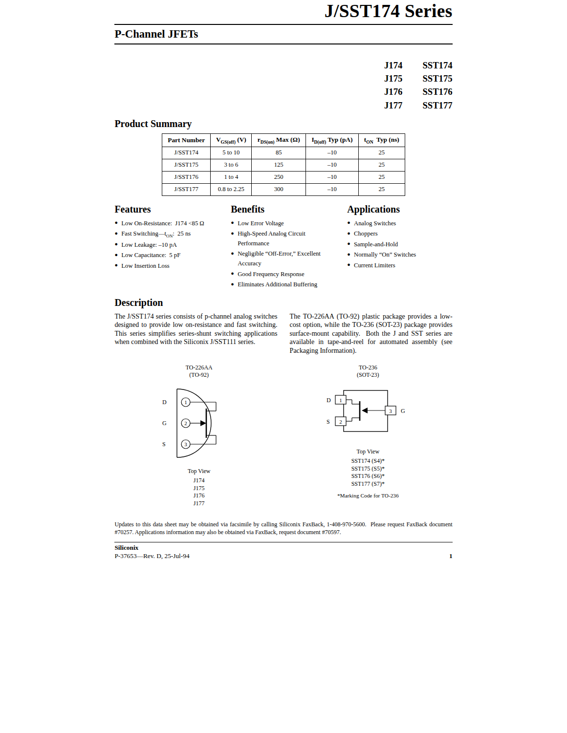J/SST174 Series
P-Channel JFETs
| J174 | SST174 |
| J175 | SST175 |
| J176 | SST176 |
| J177 | SST177 |
Product Summary
| Part Number | V GS(off) (V) | r DS(on) Max (Ω) | I D(off) Typ (pA) | t ON Typ (ns) |
| --- | --- | --- | --- | --- |
| J/SST174 | 5 to 10 | 85 | –10 | 25 |
| J/SST175 | 3 to 6 | 125 | –10 | 25 |
| J/SST176 | 1 to 4 | 250 | –10 | 25 |
| J/SST177 | 0.8 to 2.25 | 300 | –10 | 25 |
Features
Low On-Resistance: J174 <85 Ω
Fast Switching—tON: 25 ns
Low Leakage: –10 pA
Low Capacitance: 5 pF
Low Insertion Loss
Benefits
Low Error Voltage
High-Speed Analog Circuit Performance
Negligible “Off-Error,” Excellent Accuracy
Good Frequency Response
Eliminates Additional Buffering
Applications
Analog Switches
Choppers
Sample-and-Hold
Normally “On” Switches
Current Limiters
Description
The J/SST174 series consists of p-channel analog switches designed to provide low on-resistance and fast switching. This series simplifies series-shunt switching applications when combined with the Siliconix J/SST111 series.
The TO-226AA (TO-92) plastic package provides a low-cost option, while the TO-236 (SOT-23) package provides surface-mount capability. Both the J and SST series are available in tape-and-reel for automated assembly (see Packaging Information).
TO-226AA
(TO-92)
1 2 3 D G S
Top View
J174
J175
J176
J177
TO-236
(SOT-23)
1 2 3 D S G
Top View
SST174 (S4)*
SST175 (S5)*
SST176 (S6)*
SST177 (S7)*
*Marking Code for TO-236
Updates to this data sheet may be obtained via facsimile by calling Siliconix FaxBack, 1-408-970-5600. Please request FaxBack document #70257. Applications information may also be obtained via FaxBack, request document #70597.
Siliconix P-37653—Rev. D, 25-Jul-94
1